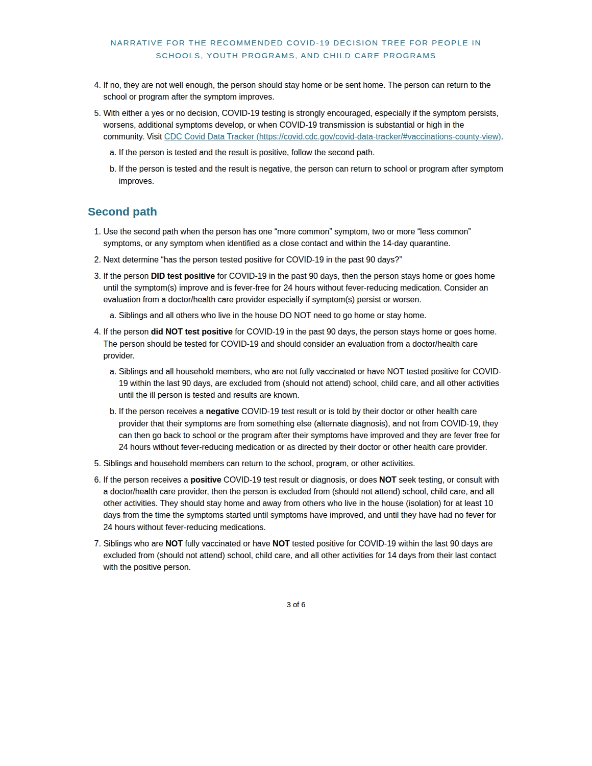Narrative for the Recommended COVID-19 Decision Tree for People in Schools, Youth Programs, and Child Care Programs
If no, they are not well enough, the person should stay home or be sent home. The person can return to the school or program after the symptom improves.
With either a yes or no decision, COVID-19 testing is strongly encouraged, especially if the symptom persists, worsens, additional symptoms develop, or when COVID-19 transmission is substantial or high in the community. Visit CDC Covid Data Tracker (https://covid.cdc.gov/covid-data-tracker/#vaccinations-county-view).
If the person is tested and the result is positive, follow the second path.
If the person is tested and the result is negative, the person can return to school or program after symptom improves.
Second path
Use the second path when the person has one “more common” symptom, two or more “less common” symptoms, or any symptom when identified as a close contact and within the 14-day quarantine.
Next determine “has the person tested positive for COVID-19 in the past 90 days?”
If the person DID test positive for COVID-19 in the past 90 days, then the person stays home or goes home until the symptom(s) improve and is fever-free for 24 hours without fever-reducing medication. Consider an evaluation from a doctor/health care provider especially if symptom(s) persist or worsen.
Siblings and all others who live in the house DO NOT need to go home or stay home.
If the person did NOT test positive for COVID-19 in the past 90 days, the person stays home or goes home. The person should be tested for COVID-19 and should consider an evaluation from a doctor/health care provider.
Siblings and all household members, who are not fully vaccinated or have NOT tested positive for COVID-19 within the last 90 days, are excluded from (should not attend) school, child care, and all other activities until the ill person is tested and results are known.
If the person receives a negative COVID-19 test result or is told by their doctor or other health care provider that their symptoms are from something else (alternate diagnosis), and not from COVID-19, they can then go back to school or the program after their symptoms have improved and they are fever free for 24 hours without fever-reducing medication or as directed by their doctor or other health care provider.
Siblings and household members can return to the school, program, or other activities.
If the person receives a positive COVID-19 test result or diagnosis, or does NOT seek testing, or consult with a doctor/health care provider, then the person is excluded from (should not attend) school, child care, and all other activities. They should stay home and away from others who live in the house (isolation) for at least 10 days from the time the symptoms started until symptoms have improved, and until they have had no fever for 24 hours without fever-reducing medications.
Siblings who are NOT fully vaccinated or have NOT tested positive for COVID-19 within the last 90 days are excluded from (should not attend) school, child care, and all other activities for 14 days from their last contact with the positive person.
3 of 6